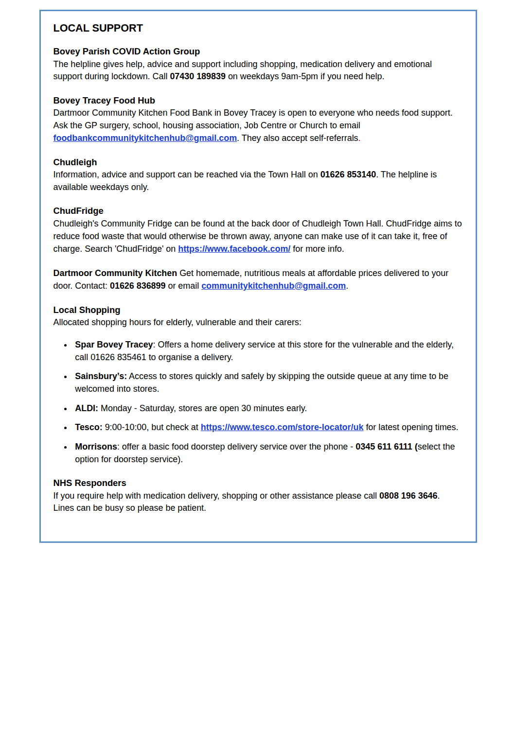LOCAL SUPPORT
Bovey Parish COVID Action Group
The helpline gives help, advice and support including shopping, medication delivery and emotional support during lockdown. Call 07430 189839 on weekdays 9am-5pm if you need help.
Bovey Tracey Food Hub
Dartmoor Community Kitchen Food Bank in Bovey Tracey is open to everyone who needs food support. Ask the GP surgery, school, housing association, Job Centre or Church to email foodbankcommunitykitchenhub@gmail.com. They also accept self-referrals.
Chudleigh
Information, advice and support can be reached via the Town Hall on 01626 853140. The helpline is available weekdays only.
ChudFridge
Chudleigh's Community Fridge can be found at the back door of Chudleigh Town Hall. ChudFridge aims to reduce food waste that would otherwise be thrown away, anyone can make use of it can take it, free of charge. Search 'ChudFridge' on https://www.facebook.com/ for more info.
Dartmoor Community Kitchen Get homemade, nutritious meals at affordable prices delivered to your door. Contact: 01626 836899 or email communitykitchenhub@gmail.com.
Local Shopping
Allocated shopping hours for elderly, vulnerable and their carers:
Spar Bovey Tracey: Offers a home delivery service at this store for the vulnerable and the elderly, call 01626 835461 to organise a delivery.
Sainsbury’s: Access to stores quickly and safely by skipping the outside queue at any time to be welcomed into stores.
ALDI: Monday - Saturday, stores are open 30 minutes early.
Tesco: 9:00-10:00, but check at https://www.tesco.com/store-locator/uk for latest opening times.
Morrisons: offer a basic food doorstep delivery service over the phone - 0345 611 6111 (select the option for doorstep service).
NHS Responders
If you require help with medication delivery, shopping or other assistance please call 0808 196 3646. Lines can be busy so please be patient.